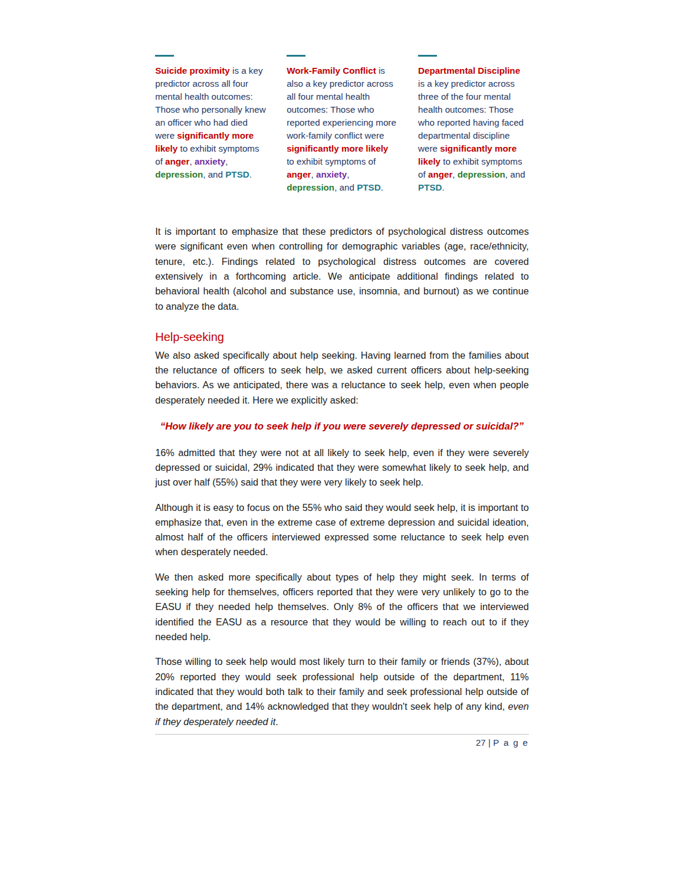Suicide proximity is a key predictor across all four mental health outcomes: Those who personally knew an officer who had died were significantly more likely to exhibit symptoms of anger, anxiety, depression, and PTSD.
Work-Family Conflict is also a key predictor across all four mental health outcomes: Those who reported experiencing more work-family conflict were significantly more likely to exhibit symptoms of anger, anxiety, depression, and PTSD.
Departmental Discipline is a key predictor across three of the four mental health outcomes: Those who reported having faced departmental discipline were significantly more likely to exhibit symptoms of anger, depression, and PTSD.
It is important to emphasize that these predictors of psychological distress outcomes were significant even when controlling for demographic variables (age, race/ethnicity, tenure, etc.). Findings related to psychological distress outcomes are covered extensively in a forthcoming article. We anticipate additional findings related to behavioral health (alcohol and substance use, insomnia, and burnout) as we continue to analyze the data.
Help-seeking
We also asked specifically about help seeking. Having learned from the families about the reluctance of officers to seek help, we asked current officers about help-seeking behaviors. As we anticipated, there was a reluctance to seek help, even when people desperately needed it. Here we explicitly asked:
“How likely are you to seek help if you were severely depressed or suicidal?”
16% admitted that they were not at all likely to seek help, even if they were severely depressed or suicidal, 29% indicated that they were somewhat likely to seek help, and just over half (55%) said that they were very likely to seek help.
Although it is easy to focus on the 55% who said they would seek help, it is important to emphasize that, even in the extreme case of extreme depression and suicidal ideation, almost half of the officers interviewed expressed some reluctance to seek help even when desperately needed.
We then asked more specifically about types of help they might seek. In terms of seeking help for themselves, officers reported that they were very unlikely to go to the EASU if they needed help themselves. Only 8% of the officers that we interviewed identified the EASU as a resource that they would be willing to reach out to if they needed help.
Those willing to seek help would most likely turn to their family or friends (37%), about 20% reported they would seek professional help outside of the department, 11% indicated that they would both talk to their family and seek professional help outside of the department, and 14% acknowledged that they wouldn't seek help of any kind, even if they desperately needed it.
27 | P a g e